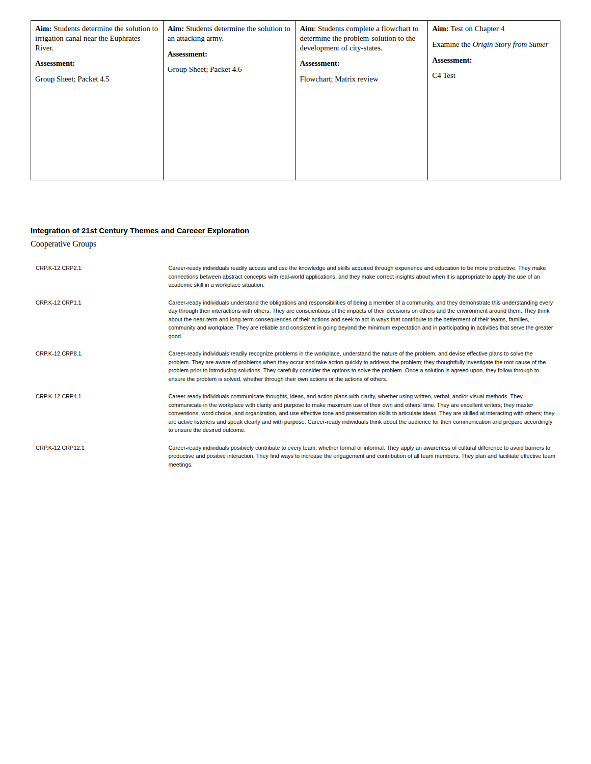| Aim: Students determine the solution to irrigation canal near the Euphrates River. Assessment: Group Sheet; Packet 4.5 | Aim: Students determine the solution to an attacking army. Assessment: Group Sheet; Packet 4.6 | Aim : Students complete a flowchart to determine the problem-solution to the development of city-states. Assessment: Flowchart; Matrix review | Aim: Test on Chapter 4 Examine the Origin Story from Sumer Assessment: C4 Test |
Integration of 21st Century Themes and Careeer Exploration
Cooperative Groups
| CRP.K-12.CRP2.1 | Career-ready individuals readily access and use the knowledge and skills acquired through experience and education to be more productive. They make connections between abstract concepts with real-world applications, and they make correct insights about when it is appropriate to apply the use of an academic skill in a workplace situation. |
| CRP.K-12.CRP1.1 | Career-ready individuals understand the obligations and responsibilities of being a member of a community, and they demonstrate this understanding every day through their interactions with others. They are conscientious of the impacts of their decisions on others and the environment around them. They think about the near-term and long-term consequences of their actions and seek to act in ways that contribute to the betterment of their teams, families, community and workplace. They are reliable and consistent in going beyond the minimum expectation and in participating in activities that serve the greater good. |
| CRP.K-12.CRP8.1 | Career-ready individuals readily recognize problems in the workplace, understand the nature of the problem, and devise effective plans to solve the problem. They are aware of problems when they occur and take action quickly to address the problem; they thoughtfully investigate the root cause of the problem prior to introducing solutions. They carefully consider the options to solve the problem. Once a solution is agreed upon, they follow through to ensure the problem is solved, whether through their own actions or the actions of others. |
| CRP.K-12.CRP4.1 | Career-ready individuals communicate thoughts, ideas, and action plans with clarity, whether using written, verbal, and/or visual methods. They communicate in the workplace with clarity and purpose to make maximum use of their own and others’ time. They are excellent writers; they master conventions, word choice, and organization, and use effective tone and presentation skills to articulate ideas. They are skilled at interacting with others; they are active listeners and speak clearly and with purpose. Career-ready individuals think about the audience for their communication and prepare accordingly to ensure the desired outcome. |
| CRP.K-12.CRP12.1 | Career-ready individuals positively contribute to every team, whether formal or informal. They apply an awareness of cultural difference to avoid barriers to productive and positive interaction. They find ways to increase the engagement and contribution of all team members. They plan and facilitate effective team meetings. |